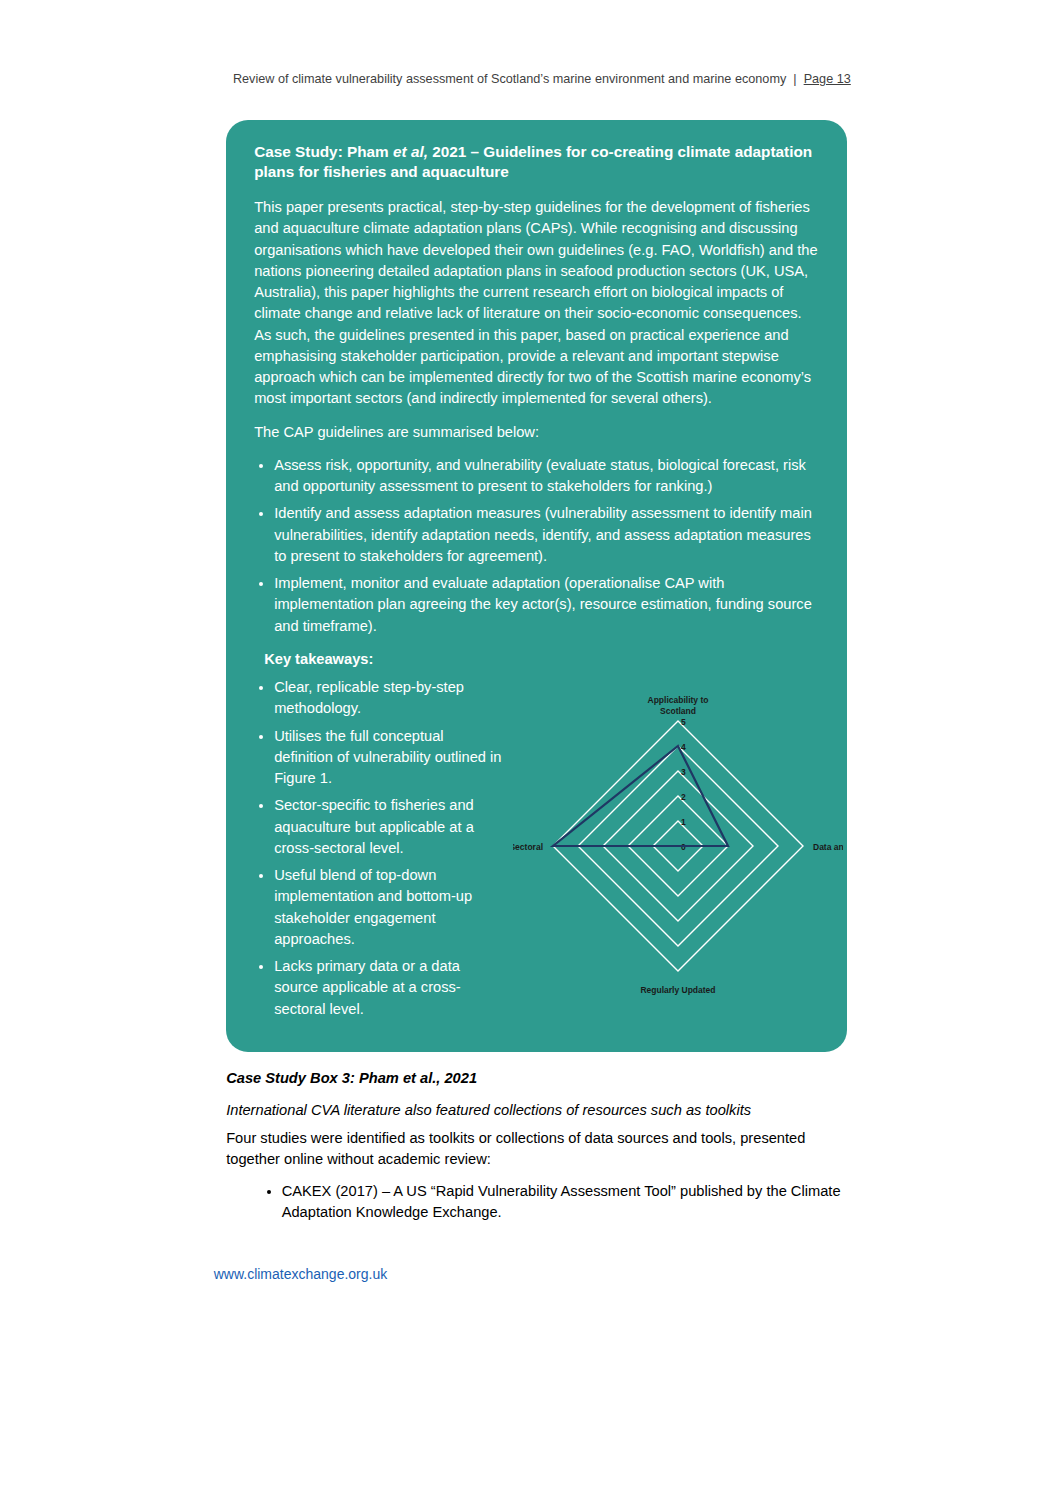Review of climate vulnerability assessment of Scotland’s marine environment and marine economy | Page 13
Case Study: Pham et al, 2021 – Guidelines for co-creating climate adaptation plans for fisheries and aquaculture
This paper presents practical, step-by-step guidelines for the development of fisheries and aquaculture climate adaptation plans (CAPs). While recognising and discussing organisations which have developed their own guidelines (e.g. FAO, Worldfish) and the nations pioneering detailed adaptation plans in seafood production sectors (UK, USA, Australia), this paper highlights the current research effort on biological impacts of climate change and relative lack of literature on their socio-economic consequences. As such, the guidelines presented in this paper, based on practical experience and emphasising stakeholder participation, provide a relevant and important stepwise approach which can be implemented directly for two of the Scottish marine economy’s most important sectors (and indirectly implemented for several others).
The CAP guidelines are summarised below:
Assess risk, opportunity, and vulnerability (evaluate status, biological forecast, risk and opportunity assessment to present to stakeholders for ranking.)
Identify and assess adaptation measures (vulnerability assessment to identify main vulnerabilities, identify adaptation needs, identify, and assess adaptation measures to present to stakeholders for agreement).
Implement, monitor and evaluate adaptation (operationalise CAP with implementation plan agreeing the key actor(s), resource estimation, funding source and timeframe).
Key takeaways:
Clear, replicable step-by-step methodology.
Utilises the full conceptual definition of vulnerability outlined in Figure 1.
Sector-specific to fisheries and aquaculture but applicable at a cross-sectoral level.
Useful blend of top-down implementation and bottom-up stakeholder engagement approaches.
Lacks primary data or a data source applicable at a cross-sectoral level.
5 4 3 2 1 0 Applicability to Scotland Data and Detail Regularly Updated Cross Sectoral
Case Study Box 3: Pham et al., 2021
International CVA literature also featured collections of resources such as toolkits
Four studies were identified as toolkits or collections of data sources and tools, presented together online without academic review:
CAKEX (2017) – A US “Rapid Vulnerability Assessment Tool” published by the Climate Adaptation Knowledge Exchange.
www.climatexchange.org.uk